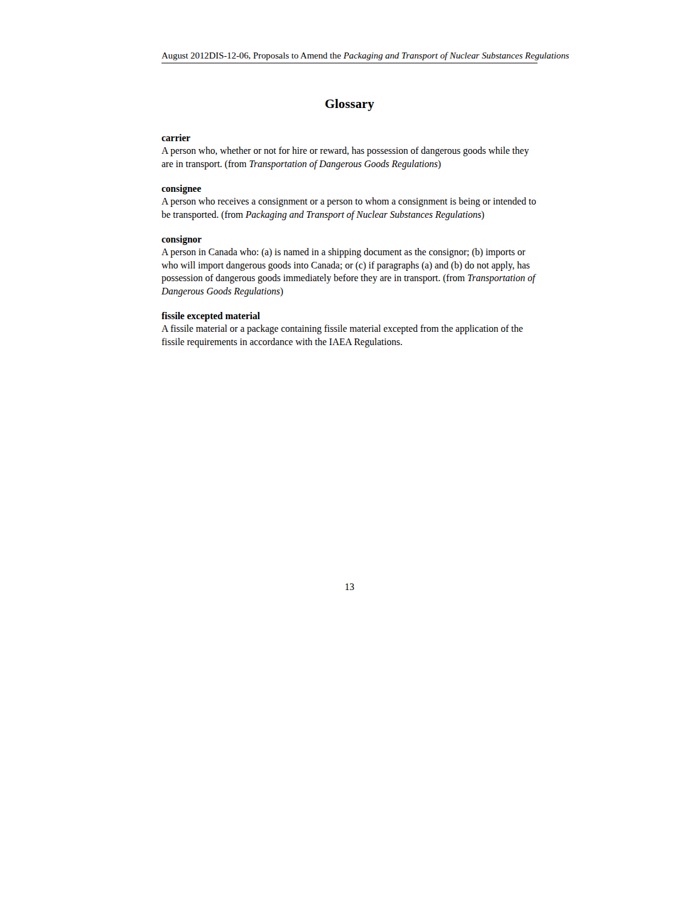August 2012 DIS-12-06, Proposals to Amend the Packaging and Transport of Nuclear Substances Regulations
Glossary
carrier
A person who, whether or not for hire or reward, has possession of dangerous goods while they are in transport. (from Transportation of Dangerous Goods Regulations)
consignee
A person who receives a consignment or a person to whom a consignment is being or intended to be transported. (from Packaging and Transport of Nuclear Substances Regulations)
consignor
A person in Canada who: (a) is named in a shipping document as the consignor; (b) imports or who will import dangerous goods into Canada; or (c) if paragraphs (a) and (b) do not apply, has possession of dangerous goods immediately before they are in transport. (from Transportation of Dangerous Goods Regulations)
fissile excepted material
A fissile material or a package containing fissile material excepted from the application of the fissile requirements in accordance with the IAEA Regulations.
13